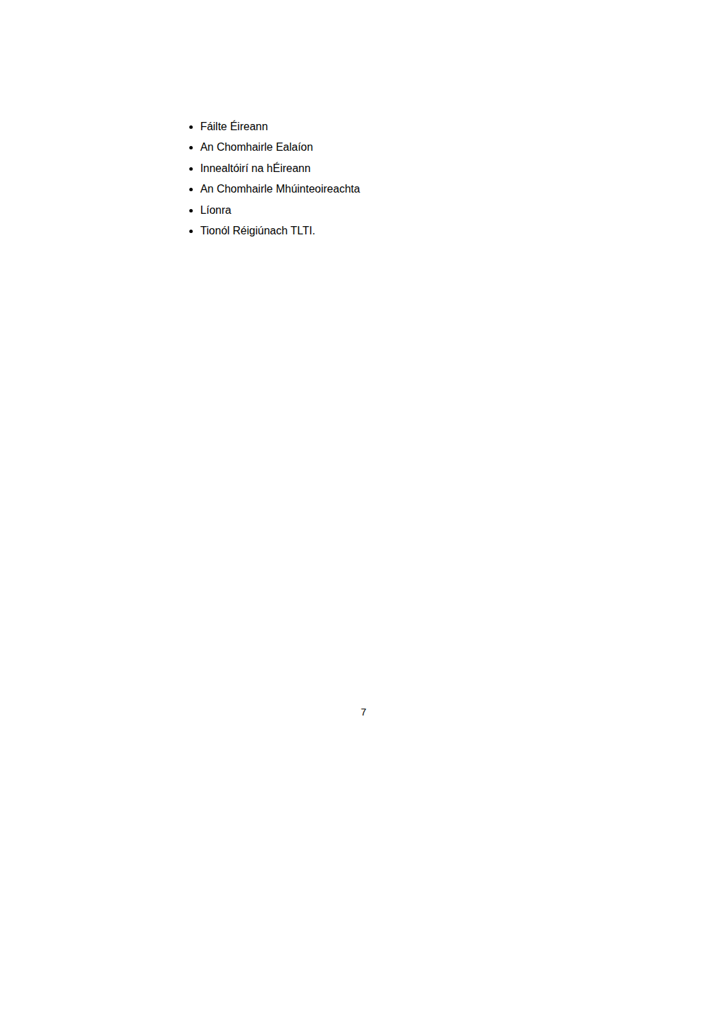Fáilte Éireann
An Chomhairle Ealaíon
Innealtóirí na hÉireann
An Chomhairle Mhúinteoireachta
Líonra
Tionól Réigiúnach TLTI.
7